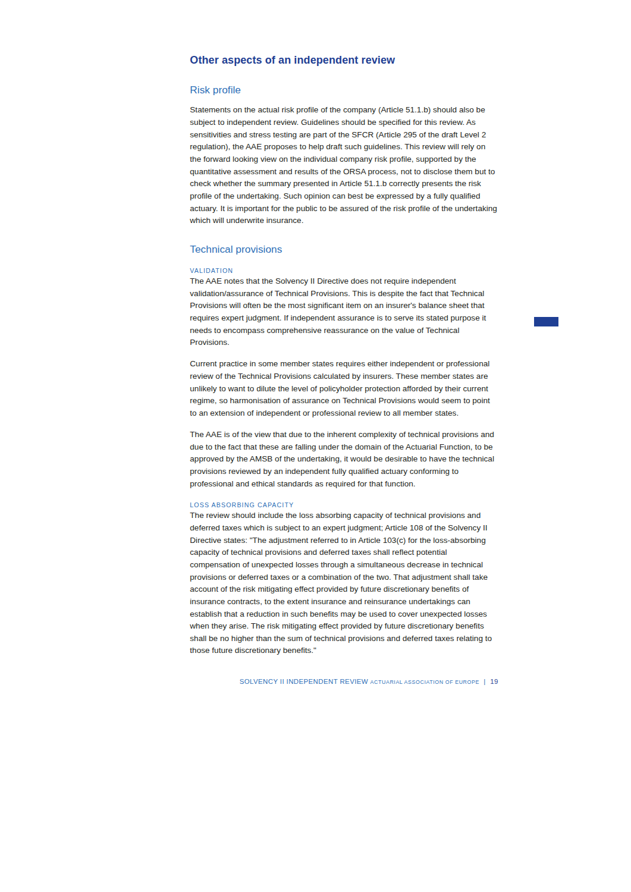Other aspects of an independent review
Risk profile
Statements on the actual risk profile of the company (Article 51.1.b) should also be subject to independent review. Guidelines should be specified for this review. As sensitivities and stress testing are part of the SFCR (Article 295 of the draft Level 2 regulation), the AAE proposes to help draft such guidelines. This review will rely on the forward looking view on the individual company risk profile, supported by the quantitative assessment and results of the ORSA process, not to disclose them but to check whether the summary presented in Article 51.1.b correctly presents the risk profile of the undertaking. Such opinion can best be expressed by a fully qualified actuary. It is important for the public to be assured of the risk profile of the undertaking which will underwrite insurance.
Technical provisions
Validation
The AAE notes that the Solvency II Directive does not require independent validation/assurance of Technical Provisions. This is despite the fact that Technical Provisions will often be the most significant item on an insurer's balance sheet that requires expert judgment. If independent assurance is to serve its stated purpose it needs to encompass comprehensive reassurance on the value of Technical Provisions.
Current practice in some member states requires either independent or professional review of the Technical Provisions calculated by insurers. These member states are unlikely to want to dilute the level of policyholder protection afforded by their current regime, so harmonisation of assurance on Technical Provisions would seem to point to an extension of independent or professional review to all member states.
The AAE is of the view that due to the inherent complexity of technical provisions and due to the fact that these are falling under the domain of the Actuarial Function, to be approved by the AMSB of the undertaking, it would be desirable to have the technical provisions reviewed by an independent fully qualified actuary conforming to professional and ethical standards as required for that function.
Loss absorbing capacity
The review should include the loss absorbing capacity of technical provisions and deferred taxes which is subject to an expert judgment; Article 108 of the Solvency II Directive states: "The adjustment referred to in Article 103(c) for the loss-absorbing capacity of technical provisions and deferred taxes shall reflect potential compensation of unexpected losses through a simultaneous decrease in technical provisions or deferred taxes or a combination of the two. That adjustment shall take account of the risk mitigating effect provided by future discretionary benefits of insurance contracts, to the extent insurance and reinsurance undertakings can establish that a reduction in such benefits may be used to cover unexpected losses when they arise. The risk mitigating effect provided by future discretionary benefits shall be no higher than the sum of technical provisions and deferred taxes relating to those future discretionary benefits."
SOLVENCY II INDEPENDENT REVIEW ACTUARIAL ASSOCIATION OF EUROPE | 19